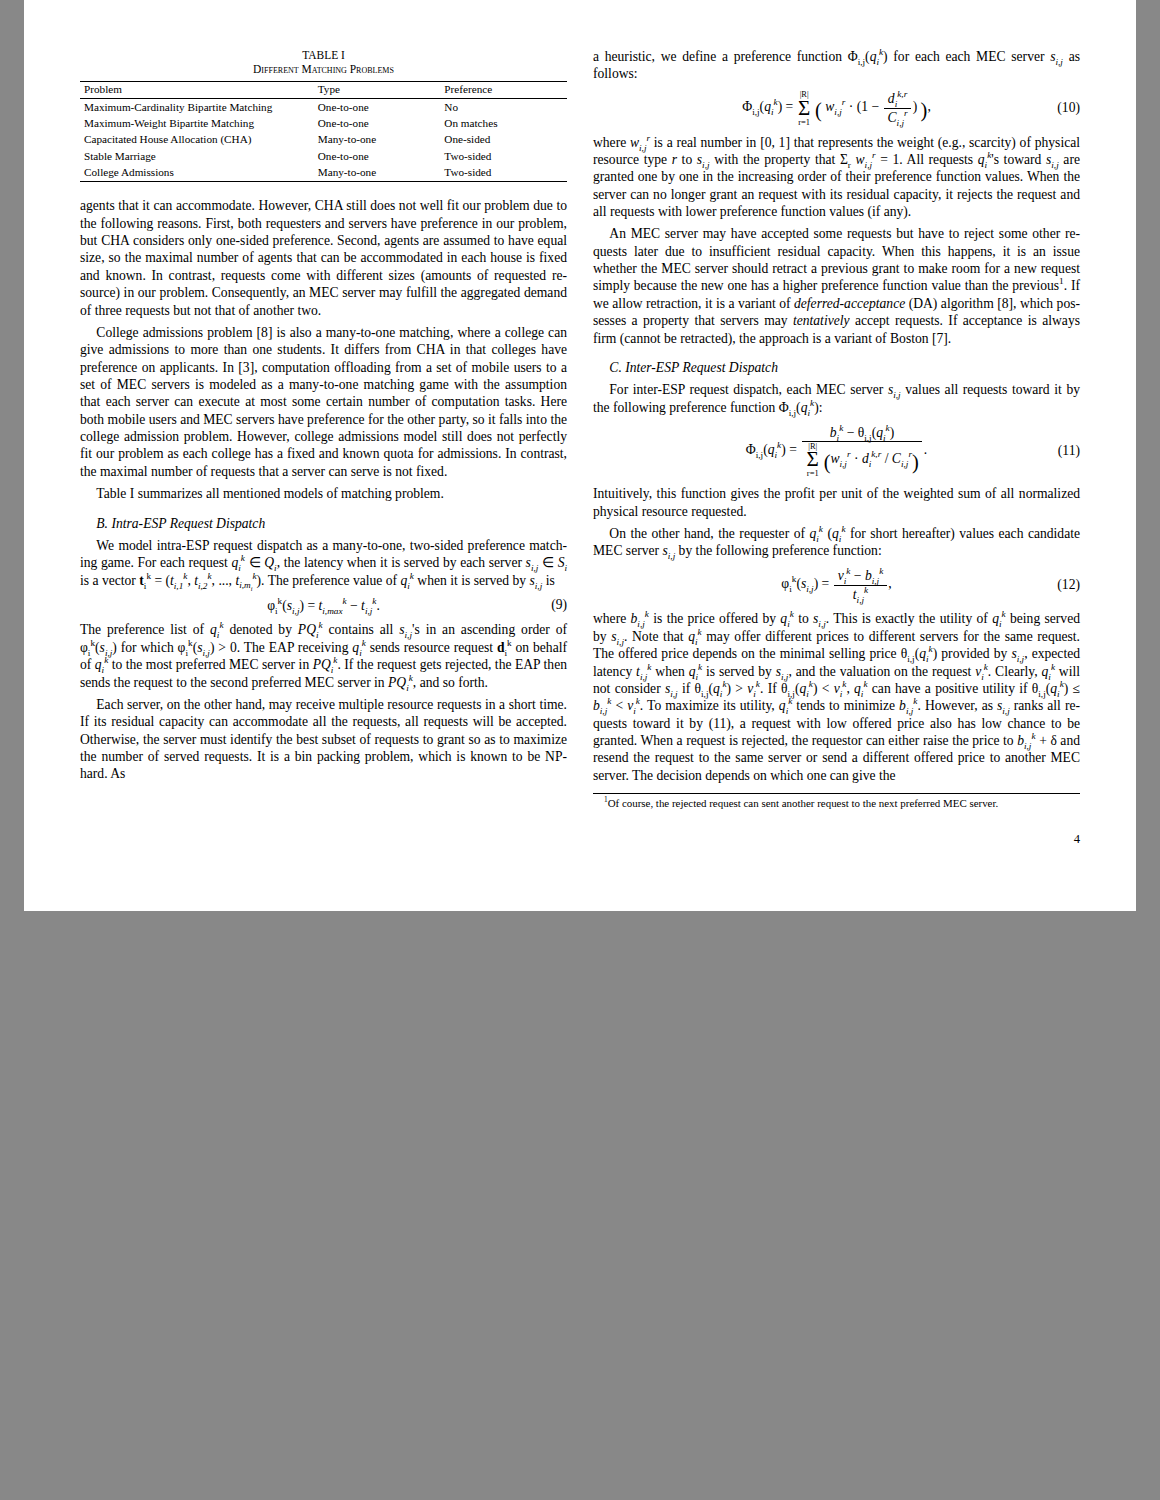TABLE I
Different Matching Problems
| Problem | Type | Preference |
| --- | --- | --- |
| Maximum-Cardinality Bipartite Matching | One-to-one | No |
| Maximum-Weight Bipartite Matching | One-to-one | On matches |
| Capacitated House Allocation (CHA) | Many-to-one | One-sided |
| Stable Marriage | One-to-one | Two-sided |
| College Admissions | Many-to-one | Two-sided |
agents that it can accommodate. However, CHA still does not well fit our problem due to the following reasons. First, both requesters and servers have preference in our problem, but CHA considers only one-sided preference. Second, agents are assumed to have equal size, so the maximal number of agents that can be accommodated in each house is fixed and known. In contrast, requests come with different sizes (amounts of requested resource) in our problem. Consequently, an MEC server may fulfill the aggregated demand of three requests but not that of another two.
College admissions problem [8] is also a many-to-one matching, where a college can give admissions to more than one students. It differs from CHA in that colleges have preference on applicants. In [3], computation offloading from a set of mobile users to a set of MEC servers is modeled as a many-to-one matching game with the assumption that each server can execute at most some certain number of computation tasks. Here both mobile users and MEC servers have preference for the other party, so it falls into the college admission problem. However, college admissions model still does not perfectly fit our problem as each college has a fixed and known quota for admissions. In contrast, the maximal number of requests that a server can serve is not fixed.
Table I summarizes all mentioned models of matching problem.
B. Intra-ESP Request Dispatch
We model intra-ESP request dispatch as a many-to-one, two-sided preference matching game. For each request qik ∈ Qi, the latency when it is served by each server si,j ∈ Si is a vector tik = (ti,1k, ti,2k, ..., ti,mik). The preference value of qik when it is served by si,j is
φik(si,j) = ti,maxk − ti,jk. (9)
The preference list of qik denoted by PQik contains all si,j's in an ascending order of φik(si,j) for which φik(si,j) > 0. The EAP receiving qik sends resource request dik on behalf of qik to the most preferred MEC server in PQik. If the request gets rejected, the EAP then sends the request to the second preferred MEC server in PQik, and so forth.
Each server, on the other hand, may receive multiple resource requests in a short time. If its residual capacity can accommodate all the requests, all requests will be accepted. Otherwise, the server must identify the best subset of requests to grant so as to maximize the number of served requests. It is a bin packing problem, which is known to be NP-hard. As
a heuristic, we define a preference function Φi,j(qik) for each each MEC server si,j as follows:
Φi,j(qik) = |R|Σr=1 ( wi,jr · (1 − dik,r Ci,jr) ), (10)
where wi,jr is a real number in [0, 1] that represents the weight (e.g., scarcity) of physical resource type r to si,j with the property that Σr wi,jr = 1. All requests qik's toward si,j are granted one by one in the increasing order of their preference function values. When the server can no longer grant an request with its residual capacity, it rejects the request and all requests with lower preference function values (if any).
An MEC server may have accepted some requests but have to reject some other requests later due to insufficient residual capacity. When this happens, it is an issue whether the MEC server should retract a previous grant to make room for a new request simply because the new one has a higher preference function value than the previous1. If we allow retraction, it is a variant of deferred-acceptance (DA) algorithm [8], which possesses a property that servers may tentatively accept requests. If acceptance is always firm (cannot be retracted), the approach is a variant of Boston [7].
C. Inter-ESP Request Dispatch
For inter-ESP request dispatch, each MEC server si,j values all requests toward it by the following preference function Φi,j(qik):
Φi,j(qik) = bik − θi,j(qik) |R|Σr=1 (wi,jr · dik,r / Ci,jr) . (11)
Intuitively, this function gives the profit per unit of the weighted sum of all normalized physical resource requested.
On the other hand, the requester of qik (qik for short hereafter) values each candidate MEC server si,j by the following preference function:
φik(si,j) = vik − bi,jk ti,jk , (12)
where bi,jk is the price offered by qik to si,j. This is exactly the utility of qik being served by si,j. Note that qik may offer different prices to different servers for the same request. The offered price depends on the minimal selling price θi,j(qik) provided by si,j, expected latency ti,jk when qik is served by si,j, and the valuation on the request vik. Clearly, qik will not consider si,j if θi,j(qik) > vik. If θi,j(qik) < vik, qik can have a positive utility if θi,j(qik) ≤ bi,jk < vik. To maximize its utility, qik tends to minimize bi,jk. However, as si,j ranks all requests toward it by (11), a request with low offered price also has low chance to be granted. When a request is rejected, the requestor can either raise the price to bi,jk + δ and resend the request to the same server or send a different offered price to another MEC server. The decision depends on which one can give the
1Of course, the rejected request can sent another request to the next preferred MEC server.
4